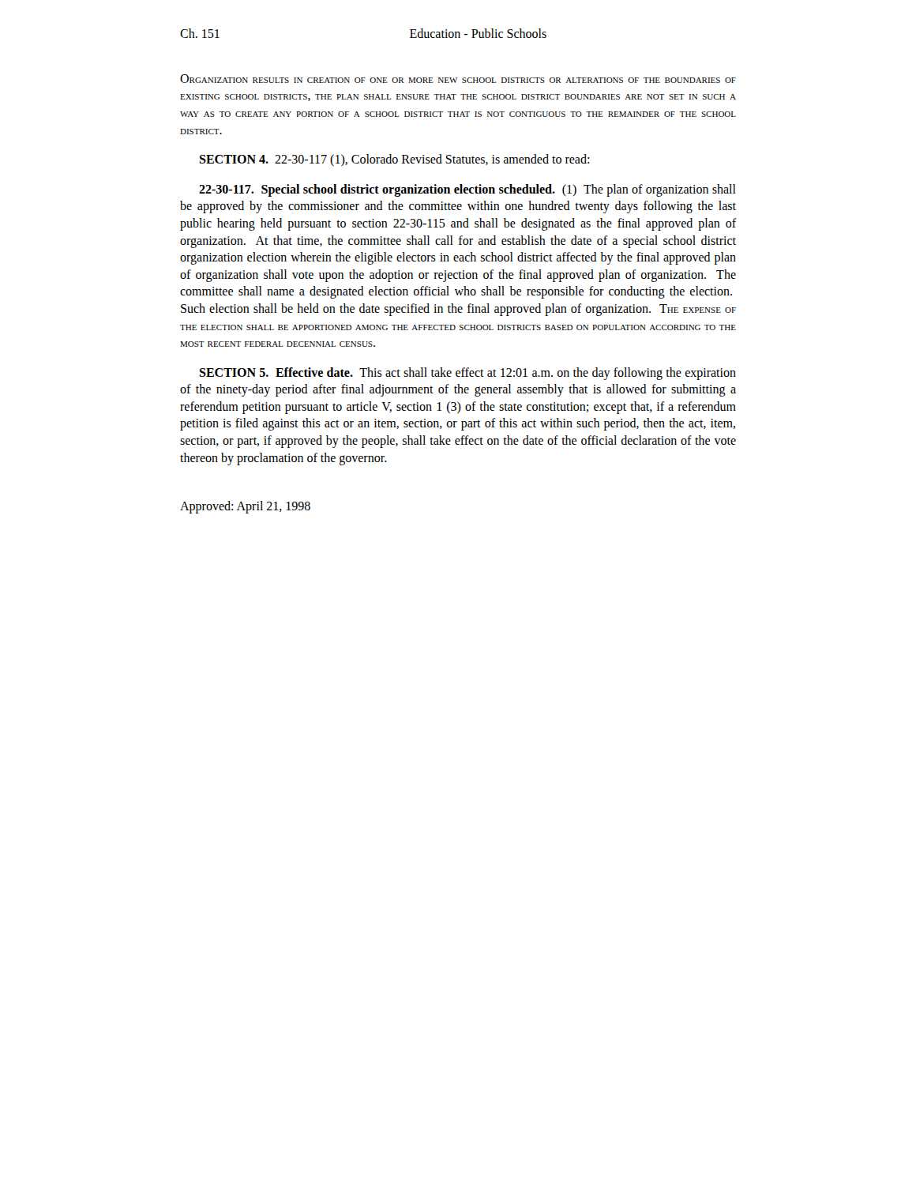Ch. 151 Education - Public Schools
Organization results in creation of one or more new school districts or alterations of the boundaries of existing school districts, the plan shall ensure that the school district boundaries are not set in such a way as to create any portion of a school district that is not contiguous to the remainder of the school district.
SECTION 4. 22-30-117 (1), Colorado Revised Statutes, is amended to read:
22-30-117. Special school district organization election scheduled. (1) The plan of organization shall be approved by the commissioner and the committee within one hundred twenty days following the last public hearing held pursuant to section 22-30-115 and shall be designated as the final approved plan of organization. At that time, the committee shall call for and establish the date of a special school district organization election wherein the eligible electors in each school district affected by the final approved plan of organization shall vote upon the adoption or rejection of the final approved plan of organization. The committee shall name a designated election official who shall be responsible for conducting the election. Such election shall be held on the date specified in the final approved plan of organization. The expense of the election shall be apportioned among the affected school districts based on population according to the most recent federal decennial census.
SECTION 5. Effective date. This act shall take effect at 12:01 a.m. on the day following the expiration of the ninety-day period after final adjournment of the general assembly that is allowed for submitting a referendum petition pursuant to article V, section 1 (3) of the state constitution; except that, if a referendum petition is filed against this act or an item, section, or part of this act within such period, then the act, item, section, or part, if approved by the people, shall take effect on the date of the official declaration of the vote thereon by proclamation of the governor.
Approved: April 21, 1998